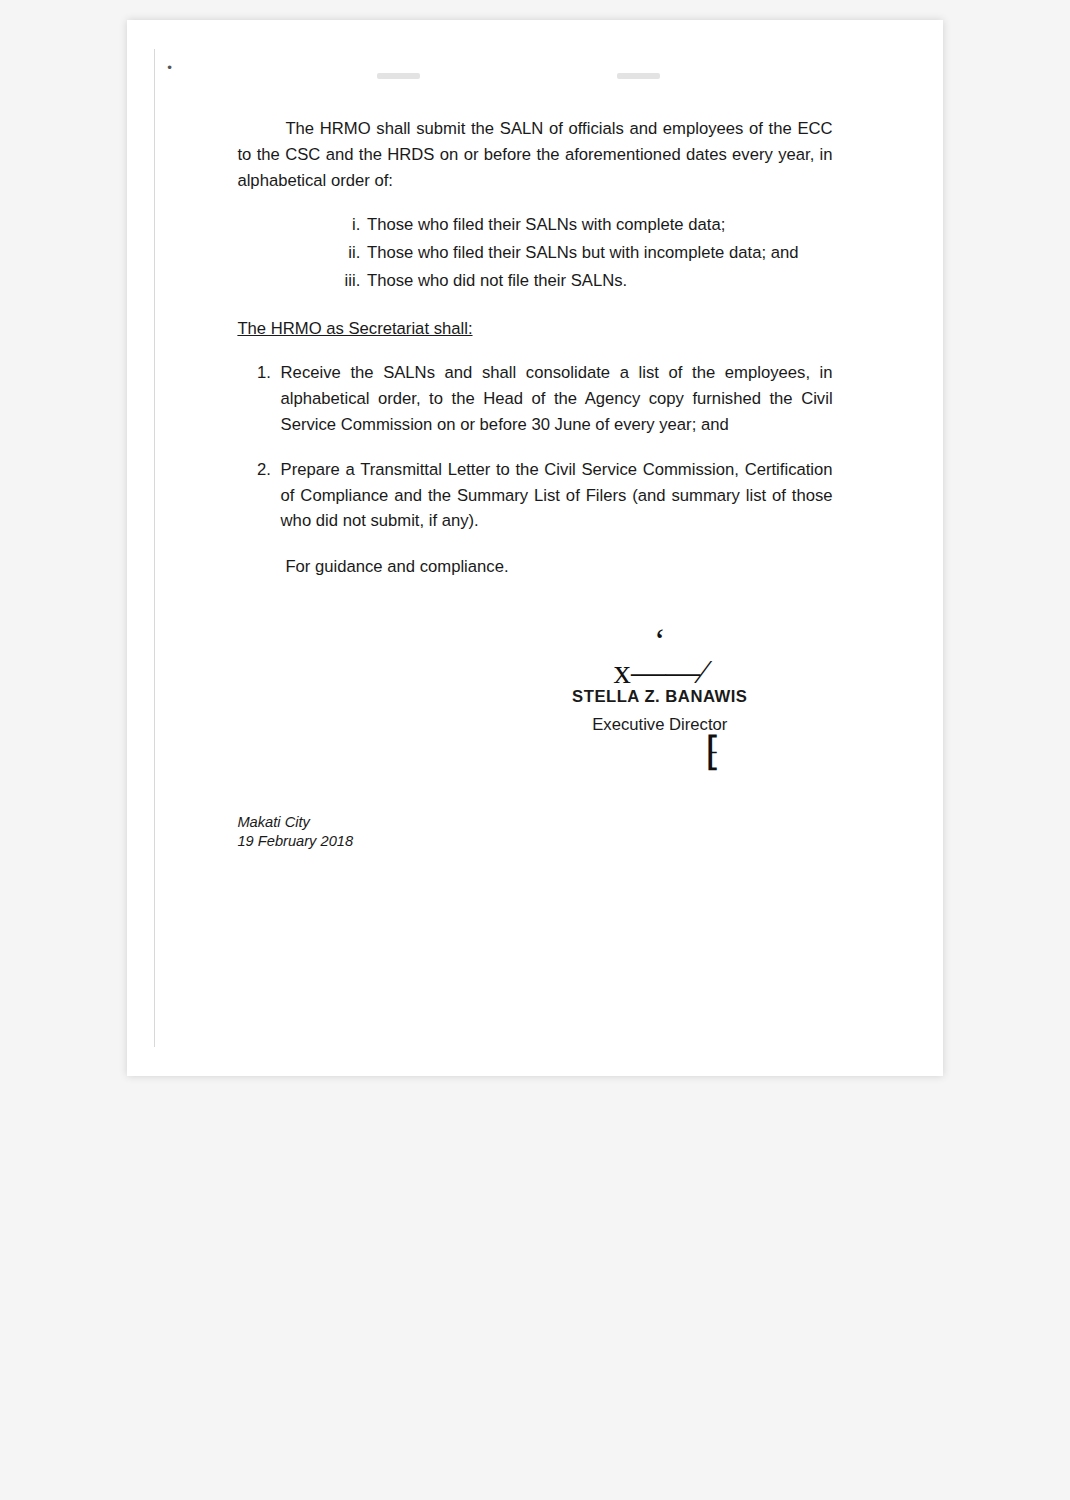•
The HRMO shall submit the SALN of officials and employees of the ECC to the CSC and the HRDS on or before the aforementioned dates every year, in alphabetical order of:
i. Those who filed their SALNs with complete data;
ii. Those who filed their SALNs but with incomplete data; and
iii. Those who did not file their SALNs.
The HRMO as Secretariat shall:
1. Receive the SALNs and shall consolidate a list of the employees, in alphabetical order, to the Head of the Agency copy furnished the Civil Service Commission on or before 30 June of every year; and
2. Prepare a Transmittal Letter to the Civil Service Commission, Certification of Compliance and the Summary List of Filers (and summary list of those who did not submit, if any).
For guidance and compliance.
‘
x——⁄
STELLA Z. BANAWIS
Executive Director
⁅
Makati City
19 February 2018